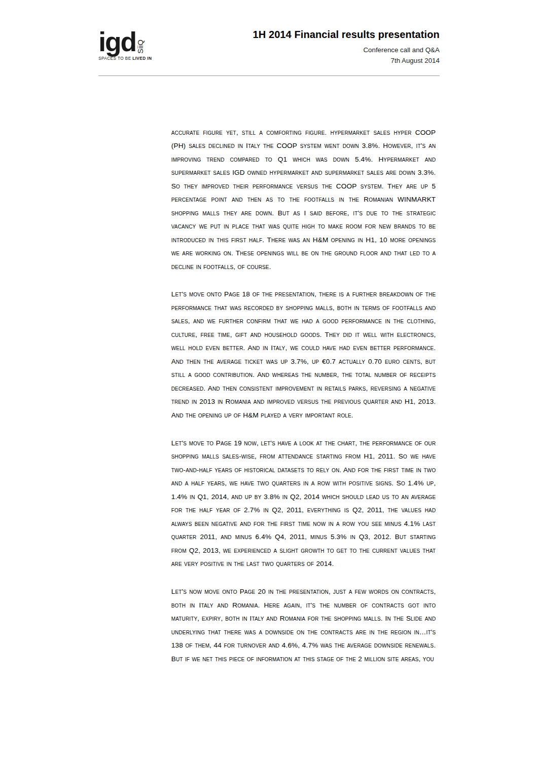igd SiiQ
SPACES TO BE LIVED IN
1H 2014 Financial results presentation
Conference call and Q&A
7th August 2014
accurate figure yet, still a comforting figure. hypermarket sales hyper COOP (PH) sales declined in Italy the COOP system went down 3.8%. However, it's an improving trend compared to Q1 which was down 5.4%. Hypermarket and supermarket sales IGD owned hypermarket and supermarket sales are down 3.3%. So they improved their performance versus the COOP system. They are up 5 percentage point and then as to the footfalls in the Romanian WINMARKT shopping malls they are down. But as I said before, it's due to the strategic vacancy we put in place that was quite high to make room for new brands to be introduced in this first half. There was an H&M opening in H1, 10 more openings we are working on. These openings will be on the ground floor and that led to a decline in footfalls, of course.
Let's move onto Page 18 of the presentation, there is a further breakdown of the performance that was recorded by shopping malls, both in terms of footfalls and sales, and we further confirm that we had a good performance in the clothing, culture, free time, gift and household goods. They did it well with electronics, well hold even better. And in Italy, we could have had even better performance. And then the average ticket was up 3.7%, up €0.7 actually 0.70 euro cents, but still a good contribution. And whereas the number, the total number of receipts decreased. And then consistent improvement in retails parks, reversing a negative trend in 2013 in Romania and improved versus the previous quarter and H1, 2013. And the opening up of H&M played a very important role.
Let's move to Page 19 now, let's have a look at the chart, the performance of our shopping malls sales-wise, from attendance starting from H1, 2011. So we have two-and-half years of historical datasets to rely on. And for the first time in two and a half years, we have two quarters in a row with positive signs. So 1.4% up, 1.4% in Q1, 2014, and up by 3.8% in Q2, 2014 which should lead us to an average for the half year of 2.7% in Q2, 2011, everything is Q2, 2011, the values had always been negative and for the first time now in a row you see minus 4.1% last quarter 2011, and minus 6.4% Q4, 2011, minus 5.3% in Q3, 2012. But starting from Q2, 2013, we experienced a slight growth to get to the current values that are very positive in the last two quarters of 2014.
Let's now move onto Page 20 in the presentation, just a few words on contracts, both in Italy and Romania. Here again, it's the number of contracts got into maturity, expiry, both in Italy and Romania for the shopping malls. In the Slide and underlying that there was a downside on the contracts are in the region in…it's 138 of them, 44 for turnover and 4.6%, 4.7% was the average downside renewals. But if we net this piece of information at this stage of the 2 million site areas, you